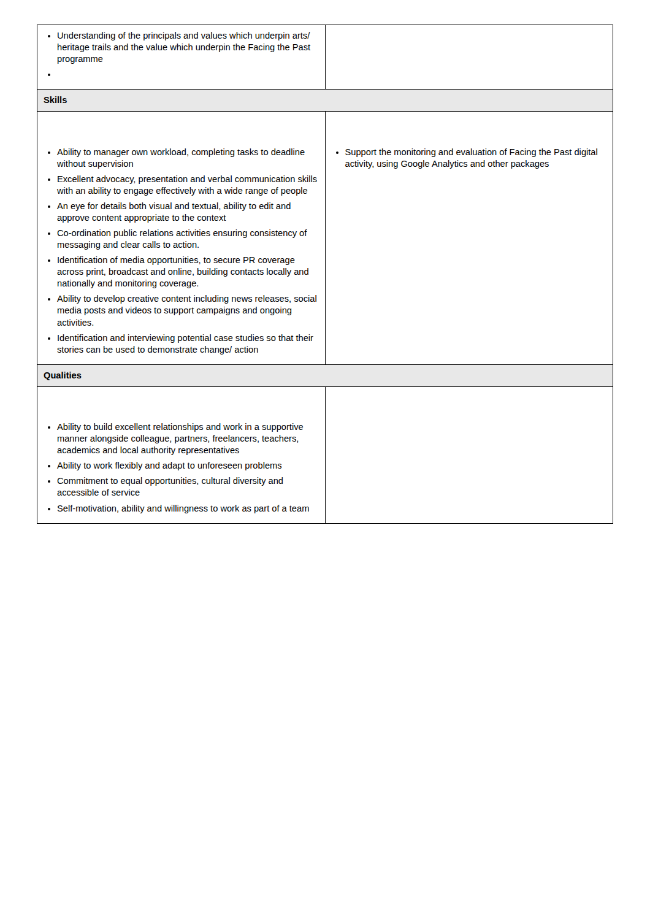| Understanding of the principals and values which underpin arts/ heritage trails and the value which underpin the Facing the Past programme | |
| Skills |
| Ability to manager own workload, completing tasks to deadline without supervision Excellent advocacy, presentation and verbal communication skills with an ability to engage effectively with a wide range of people An eye for details both visual and textual, ability to edit and approve content appropriate to the context Co-ordination public relations activities ensuring consistency of messaging and clear calls to action. Identification of media opportunities, to secure PR coverage across print, broadcast and online, building contacts locally and nationally and monitoring coverage. Ability to develop creative content including news releases, social media posts and videos to support campaigns and ongoing activities. Identification and interviewing potential case studies so that their stories can be used to demonstrate change/ action | Support the monitoring and evaluation of Facing the Past digital activity, using Google Analytics and other packages |
| Qualities |
| Ability to build excellent relationships and work in a supportive manner alongside colleague, partners, freelancers, teachers, academics and local authority representatives Ability to work flexibly and adapt to unforeseen problems Commitment to equal opportunities, cultural diversity and accessible of service Self-motivation, ability and willingness to work as part of a team | |